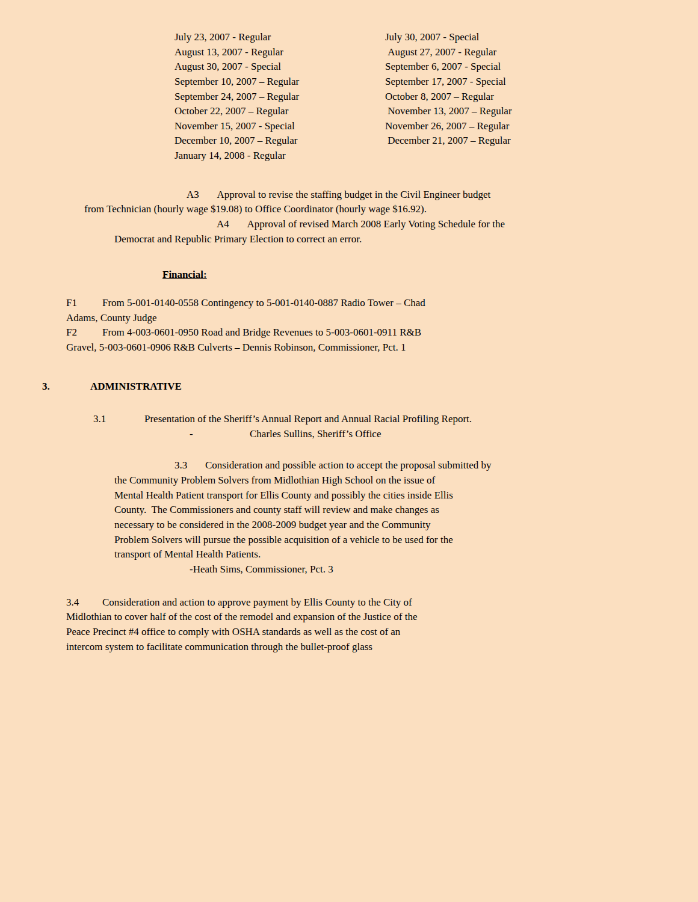Agenda
July 23, 2007 - Regular July 30, 2007 - Special
August 13, 2007 - Regular August 27, 2007 - Regular
August 30, 2007 - Special September 6, 2007 - Special
September 10, 2007 – Regular September 17, 2007 - Special
September 24, 2007 – Regular October 8, 2007 – Regular
October 22, 2007 – Regular November 13, 2007 – Regular
November 15, 2007 - Special November 26, 2007 – Regular
December 10, 2007 – Regular December 21, 2007 – Regular
January 14, 2008 - Regular
A3 Approval to revise the staffing budget in the Civil Engineer budget
from Technician (hourly wage $19.08) to Office Coordinator (hourly wage $16.92).
A4 Approval of revised March 2008 Early Voting Schedule for the
Democrat and Republic Primary Election to correct an error.
Financial:
F1 From 5-001-0140-0558 Contingency to 5-001-0140-0887 Radio Tower – Chad
Adams, County Judge
F2 From 4-003-0601-0950 Road and Bridge Revenues to 5-003-0601-0911 R&B
Gravel, 5-003-0601-0906 R&B Culverts – Dennis Robinson, Commissioner, Pct. 1
3. ADMINISTRATIVE
3.1 Presentation of the Sheriff’s Annual Report and Annual Racial Profiling Report.
-Charles Sullins, Sheriff’s Office
3.3 Consideration and possible action to accept the proposal submitted by
the Community Problem Solvers from Midlothian High School on the issue of
Mental Health Patient transport for Ellis County and possibly the cities inside Ellis
County. The Commissioners and county staff will review and make changes as
necessary to be considered in the 2008-2009 budget year and the Community
Problem Solvers will pursue the possible acquisition of a vehicle to be used for the
transport of Mental Health Patients.
-Heath Sims, Commissioner, Pct. 3
3.4 Consideration and action to approve payment by Ellis County to the City of
Midlothian to cover half of the cost of the remodel and expansion of the Justice of the
Peace Precinct #4 office to comply with OSHA standards as well as the cost of an
intercom system to facilitate communication through the bullet-proof glass